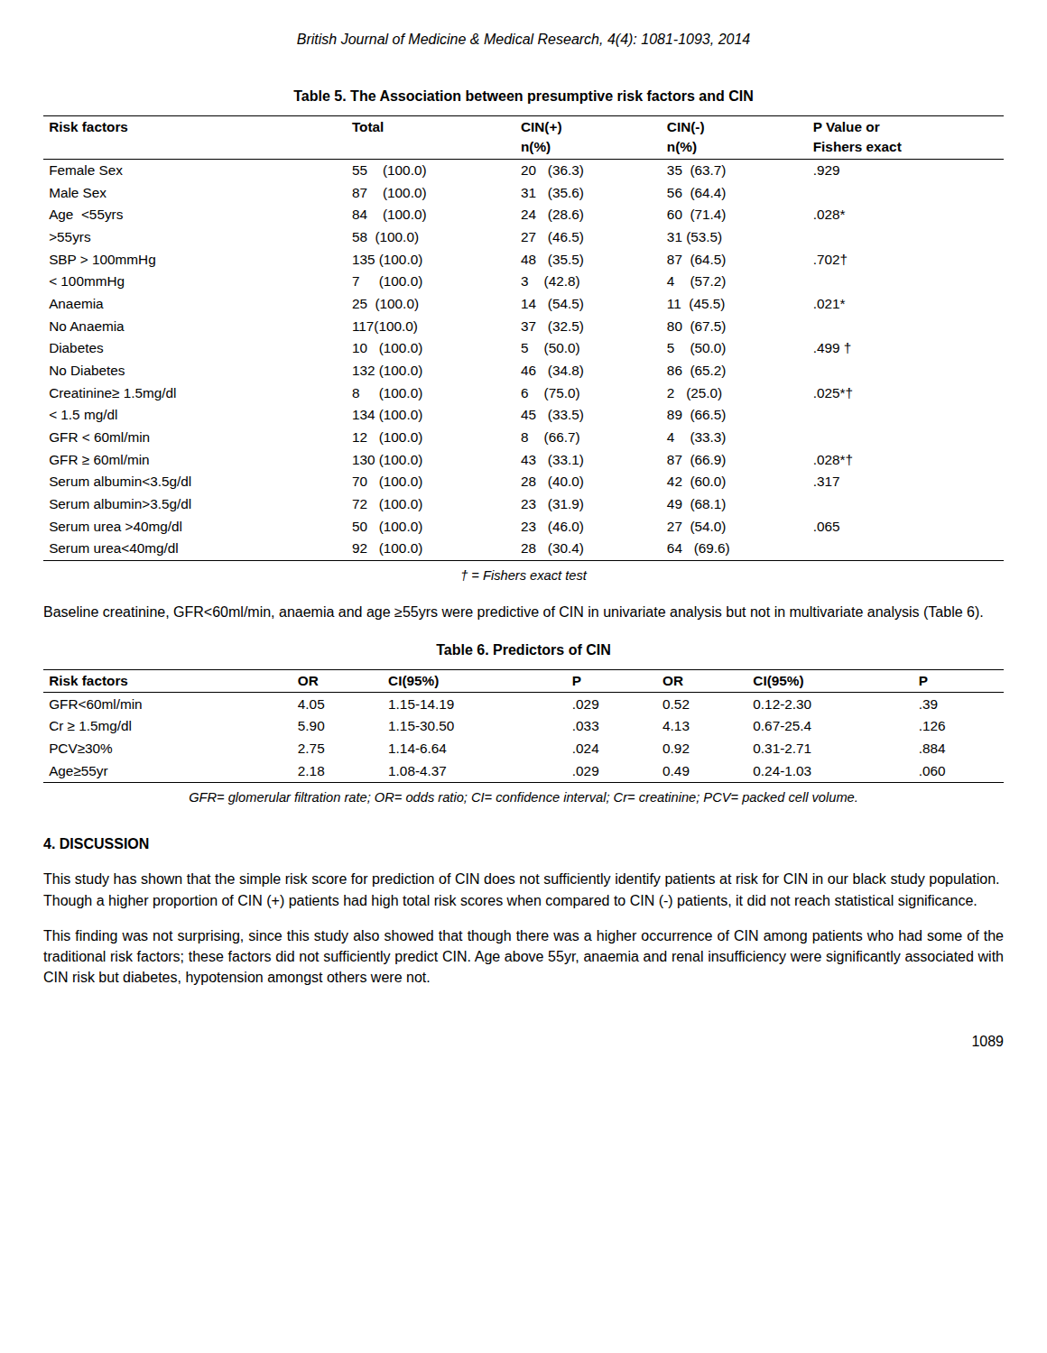British Journal of Medicine & Medical Research, 4(4): 1081-1093, 2014
Table 5. The Association between presumptive risk factors and CIN
| Risk factors | Total | CIN(+) n(%) | CIN(-) n(%) | P Value or Fishers exact |
| --- | --- | --- | --- | --- |
| Female Sex | 55 (100.0) | 20 (36.3) | 35 (63.7) | .929 |
| Male Sex | 87 (100.0) | 31 (35.6) | 56 (64.4) | |
| Age <55yrs | 84 (100.0) | 24 (28.6) | 60 (71.4) | .028* |
| >55yrs | 58 (100.0) | 27 (46.5) | 31 (53.5) | |
| SBP > 100mmHg | 135 (100.0) | 48 (35.5) | 87 (64.5) | .702† |
| < 100mmHg | 7 (100.0) | 3 (42.8) | 4 (57.2) | |
| Anaemia | 25 (100.0) | 14 (54.5) | 11 (45.5) | .021* |
| No Anaemia | 117(100.0) | 37 (32.5) | 80 (67.5) | |
| Diabetes | 10 (100.0) | 5 (50.0) | 5 (50.0) | .499 † |
| No Diabetes | 132 (100.0) | 46 (34.8) | 86 (65.2) | |
| Creatinine≥ 1.5mg/dl | 8 (100.0) | 6 (75.0) | 2 (25.0) | .025*† |
| < 1.5 mg/dl | 134 (100.0) | 45 (33.5) | 89 (66.5) | |
| GFR < 60ml/min | 12 (100.0) | 8 (66.7) | 4 (33.3) | |
| GFR ≥ 60ml/min | 130 (100.0) | 43 (33.1) | 87 (66.9) | .028*† |
| Serum albumin<3.5g/dl | 70 (100.0) | 28 (40.0) | 42 (60.0) | .317 |
| Serum albumin>3.5g/dl | 72 (100.0) | 23 (31.9) | 49 (68.1) | |
| Serum urea >40mg/dl | 50 (100.0) | 23 (46.0) | 27 (54.0) | .065 |
| Serum urea<40mg/dl | 92 (100.0) | 28 (30.4) | 64 (69.6) | |
† = Fishers exact test
Baseline creatinine, GFR<60ml/min, anaemia and age ≥55yrs were predictive of CIN in univariate analysis but not in multivariate analysis (Table 6).
Table 6. Predictors of CIN
| Risk factors | OR | CI(95%) | P | OR | CI(95%) | P |
| --- | --- | --- | --- | --- | --- | --- |
| GFR<60ml/min | 4.05 | 1.15-14.19 | .029 | 0.52 | 0.12-2.30 | .39 |
| Cr ≥ 1.5mg/dl | 5.90 | 1.15-30.50 | .033 | 4.13 | 0.67-25.4 | .126 |
| PCV≥30% | 2.75 | 1.14-6.64 | .024 | 0.92 | 0.31-2.71 | .884 |
| Age≥55yr | 2.18 | 1.08-4.37 | .029 | 0.49 | 0.24-1.03 | .060 |
GFR= glomerular filtration rate; OR= odds ratio; CI= confidence interval; Cr= creatinine; PCV= packed cell volume.
4. DISCUSSION
This study has shown that the simple risk score for prediction of CIN does not sufficiently identify patients at risk for CIN in our black study population. Though a higher proportion of CIN (+) patients had high total risk scores when compared to CIN (-) patients, it did not reach statistical significance.
This finding was not surprising, since this study also showed that though there was a higher occurrence of CIN among patients who had some of the traditional risk factors; these factors did not sufficiently predict CIN. Age above 55yr, anaemia and renal insufficiency were significantly associated with CIN risk but diabetes, hypotension amongst others were not.
1089